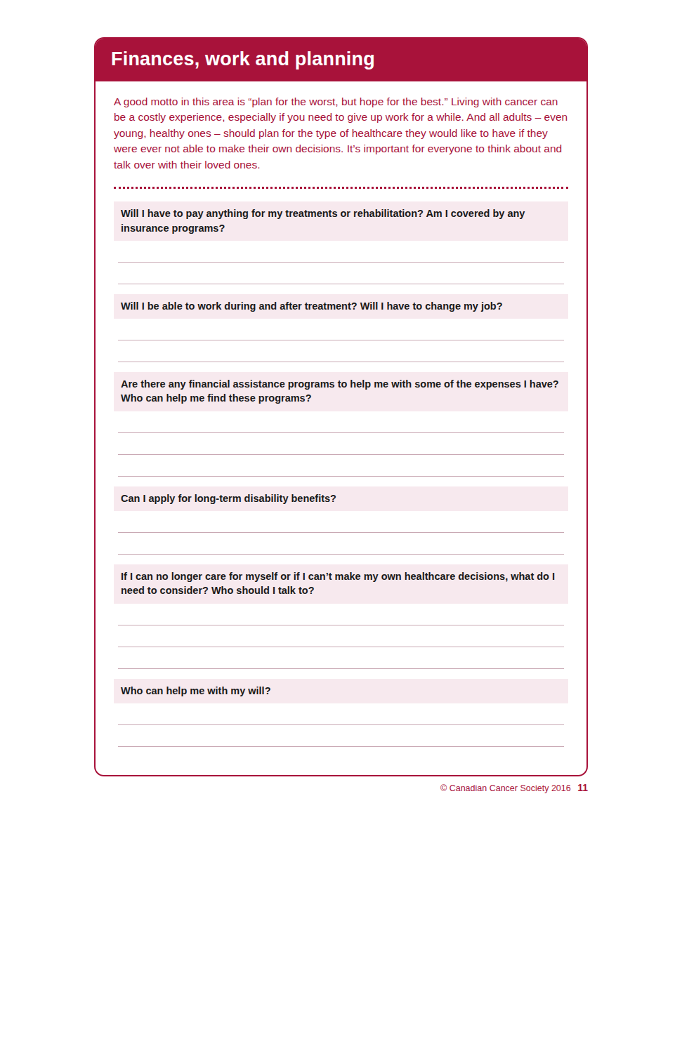Finances, work and planning
A good motto in this area is “plan for the worst, but hope for the best.” Living with cancer can be a costly experience, especially if you need to give up work for a while. And all adults – even young, healthy ones – should plan for the type of healthcare they would like to have if they were ever not able to make their own decisions. It’s important for everyone to think about and talk over with their loved ones.
Will I have to pay anything for my treatments or rehabilitation? Am I covered by any insurance programs?
Will I be able to work during and after treatment? Will I have to change my job?
Are there any financial assistance programs to help me with some of the expenses I have? Who can help me find these programs?
Can I apply for long-term disability benefits?
If I can no longer care for myself or if I can’t make my own healthcare decisions, what do I need to consider? Who should I talk to?
Who can help me with my will?
© Canadian Cancer Society 2016 11